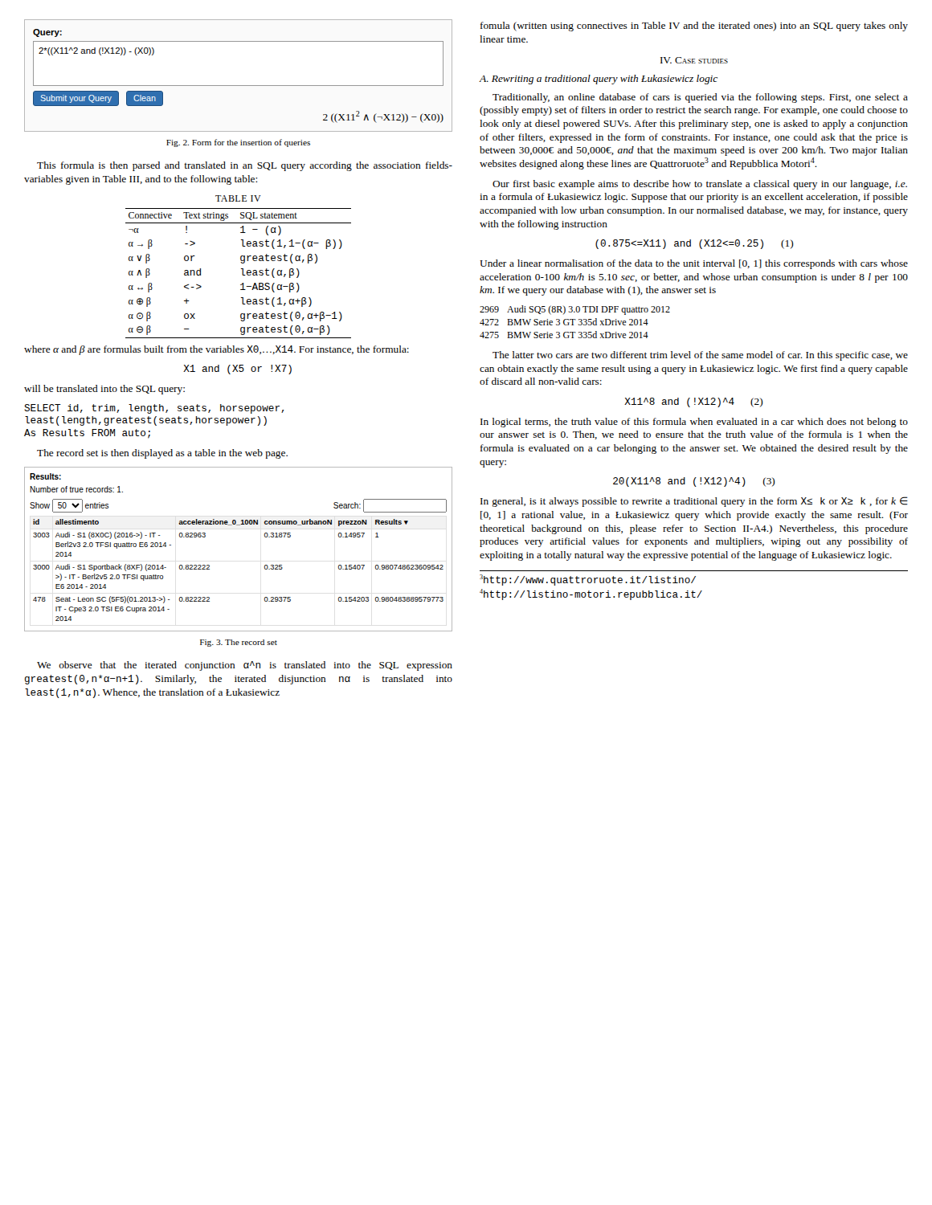Query:
2*((X11^2 and (!X12)) - (X0))
Submit your Query Clean
2 ((X112 ∧ (¬X12)) − (X0))
Fig. 2. Form for the insertion of queries
This formula is then parsed and translated in an SQL query according the association fields-variables given in Table III, and to the following table:
TABLE IV
| Connective | Text strings | SQL statement |
| --- | --- | --- |
| ¬α | ! | 1 − (α) |
| α → β | -> | least(1,1−(α− β)) |
| α ∨ β | or | greatest(α,β) |
| α ∧ β | and | least(α,β) |
| α ↔ β | <-> | 1−ABS(α−β) |
| α ⊕ β | + | least(1,α+β) |
| α ⊙ β | ox | greatest(0,α+β−1) |
| α ⊖ β | − | greatest(0,α−β) |
where α and β are formulas built from the variables X0,…,X14. For instance, the formula:
X1 and (X5 or !X7)
will be translated into the SQL query:
SELECT id, trim, length, seats, horsepower, least(length,greatest(seats,horsepower)) As Results FROM auto;
The record set is then displayed as a table in the web page.
Results:
Number of true records: 1.
Show 50 entries
Search:
| id | allestimento | accelerazione_0_100N | consumo_urbanoN | prezzoN | Results ▾ |
| --- | --- | --- | --- | --- | --- |
| 3003 | Audi - S1 (8X0C) (2016->) - IT - Berl2v3 2.0 TFSI quattro E6 2014 - 2014 | 0.82963 | 0.31875 | 0.14957 | 1 |
| 3000 | Audi - S1 Sportback (8XF) (2014->) - IT - Berl2v5 2.0 TFSI quattro E6 2014 - 2014 | 0.822222 | 0.325 | 0.15407 | 0.980748623609542 |
| 478 | Seat - Leon SC (5F5)(01.2013->) - IT - Cpe3 2.0 TSI E6 Cupra 2014 - 2014 | 0.822222 | 0.29375 | 0.154203 | 0.980483889579773 |
Fig. 3. The record set
We observe that the iterated conjunction α^n is translated into the SQL expression greatest(0,n*α−n+1). Similarly, the iterated disjunction nα is translated into least(1,n*α). Whence, the translation of a Łukasiewicz
fomula (written using connectives in Table IV and the iterated ones) into an SQL query takes only linear time.
IV. Case studies
A. Rewriting a traditional query with Łukasiewicz logic
Traditionally, an online database of cars is queried via the following steps. First, one select a (possibly empty) set of filters in order to restrict the search range. For example, one could choose to look only at diesel powered SUVs. After this preliminary step, one is asked to apply a conjunction of other filters, expressed in the form of constraints. For instance, one could ask that the price is between 30,000€ and 50,000€, and that the maximum speed is over 200 km/h. Two major Italian websites designed along these lines are Quattroruote3 and Repubblica Motori4.
Our first basic example aims to describe how to translate a classical query in our language, i.e. in a formula of Łukasiewicz logic. Suppose that our priority is an excellent acceleration, if possible accompanied with low urban consumption. In our normalised database, we may, for instance, query with the following instruction
(0.875<=X11) and (X12<=0.25) (1)
Under a linear normalisation of the data to the unit interval [0, 1] this corresponds with cars whose acceleration 0-100 km/h is 5.10 sec, or better, and whose urban consumption is under 8 l per 100 km. If we query our database with (1), the answer set is
| 2969 | Audi SQ5 (8R) 3.0 TDI DPF quattro 2012 |
| 4272 | BMW Serie 3 GT 335d xDrive 2014 |
| 4275 | BMW Serie 3 GT 335d xDrive 2014 |
The latter two cars are two different trim level of the same model of car. In this specific case, we can obtain exactly the same result using a query in Łukasiewicz logic. We first find a query capable of discard all non-valid cars:
X11^8 and (!X12)^4 (2)
In logical terms, the truth value of this formula when evaluated in a car which does not belong to our answer set is 0. Then, we need to ensure that the truth value of the formula is 1 when the formula is evaluated on a car belonging to the answer set. We obtained the desired result by the query:
20(X11^8 and (!X12)^4) (3)
In general, is it always possible to rewrite a traditional query in the form X≤ k or X≥ k , for k ∈ [0, 1] a rational value, in a Łukasiewicz query which provide exactly the same result. (For theoretical background on this, please refer to Section II-A4.) Nevertheless, this procedure produces very artificial values for exponents and multipliers, wiping out any possibility of exploiting in a totally natural way the expressive potential of the language of Łukasiewicz logic.
3http://www.quattroruote.it/listino/
4http://listino-motori.repubblica.it/